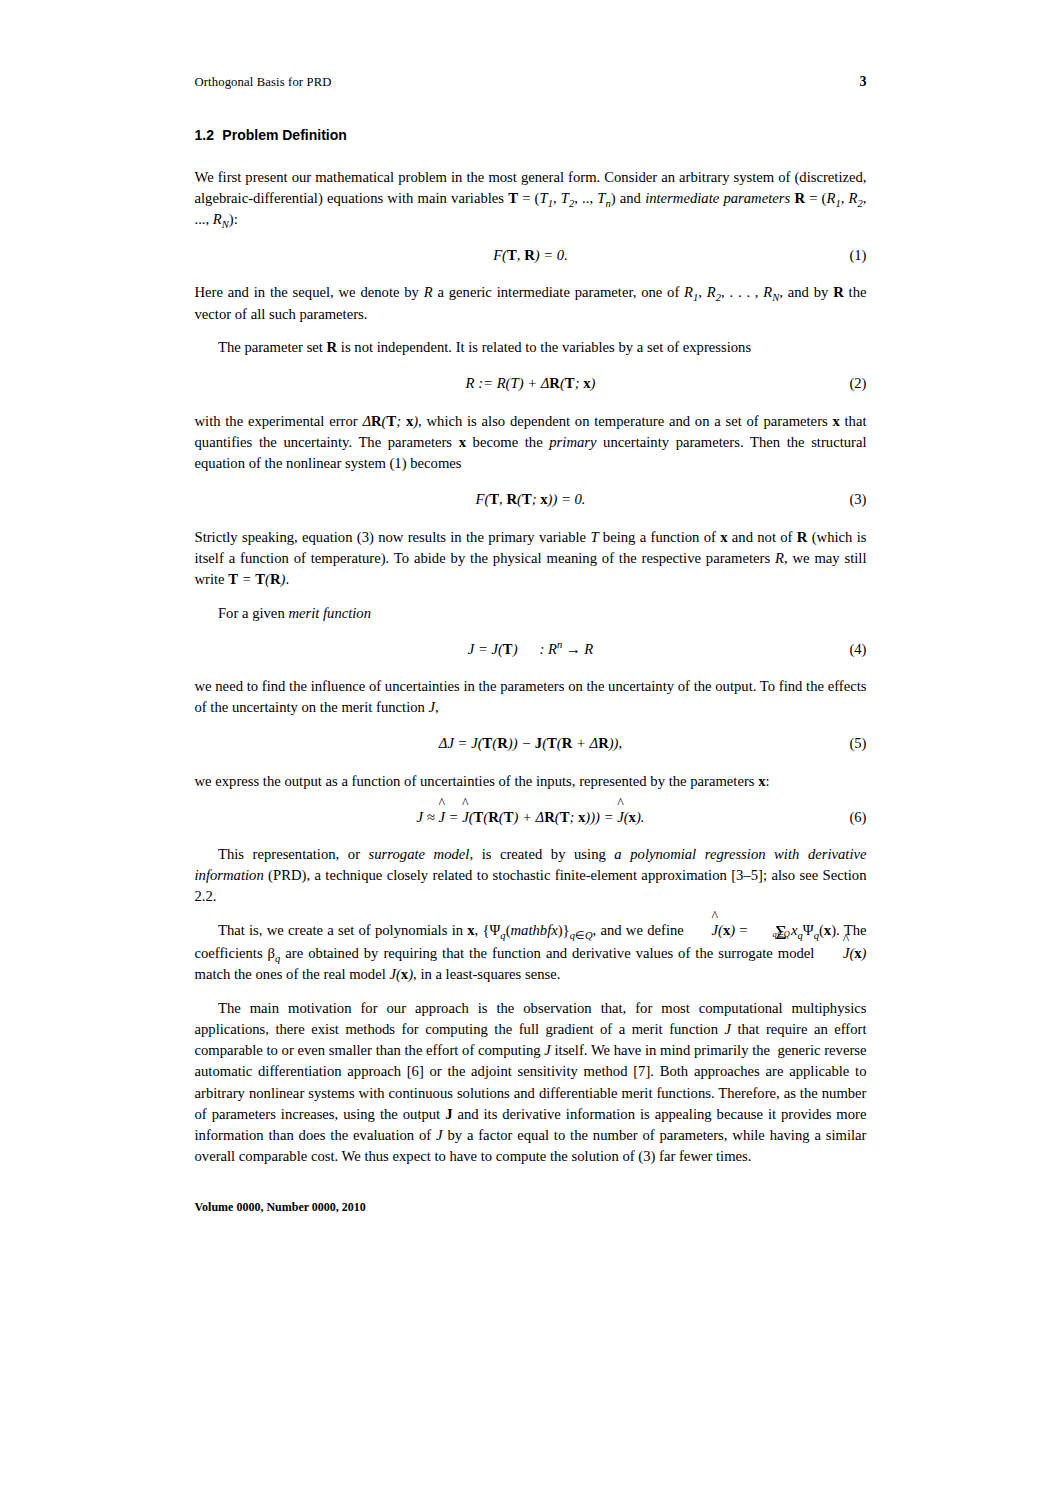Orthogonal Basis for PRD 3
1.2 Problem Definition
We first present our mathematical problem in the most general form. Consider an arbitrary system of (discretized, algebraic-differential) equations with main variables T = (T1, T2, .., Tn) and intermediate parameters R = (R1, R2, ..., RN):
F(T, R) = 0. (1)
Here and in the sequel, we denote by R a generic intermediate parameter, one of R1, R2, . . . , RN, and by R the vector of all such parameters.
The parameter set R is not independent. It is related to the variables by a set of expressions
R := R(T) + ΔR(T; x) (2)
with the experimental error ΔR(T; x), which is also dependent on temperature and on a set of parameters x that quantifies the uncertainty. The parameters x become the primary uncertainty parameters. Then the structural equation of the nonlinear system (1) becomes
F(T, R(T; x)) = 0. (3)
Strictly speaking, equation (3) now results in the primary variable T being a function of x and not of R (which is itself a function of temperature). To abide by the physical meaning of the respective parameters R, we may still write T = T(R).
For a given merit function
J = J(T) : Rn → R (4)
we need to find the influence of uncertainties in the parameters on the uncertainty of the output. To find the effects of the uncertainty on the merit function J,
ΔJ = J(T(R)) − J(T(R + ΔR)), (5)
we express the output as a function of uncertainties of the inputs, represented by the parameters x:
J ≈ J = J(T(R(T) + ΔR(T; x))) = J(x). (6)
This representation, or surrogate model, is created by using a polynomial regression with derivative information (PRD), a technique closely related to stochastic finite-element approximation [3–5]; also see Section 2.2.
That is, we create a set of polynomials in x, {Ψq(mathbfx)}q∈Q, and we define J(x) = Σq∈Q xq Ψq(x). The coefficients βq are obtained by requiring that the function and derivative values of the surrogate model J(x) match the ones of the real model J(x), in a least-squares sense.
The main motivation for our approach is the observation that, for most computational multiphysics applications, there exist methods for computing the full gradient of a merit function J that require an effort comparable to or even smaller than the effort of computing J itself. We have in mind primarily the generic reverse automatic differentiation approach [6] or the adjoint sensitivity method [7]. Both approaches are applicable to arbitrary nonlinear systems with continuous solutions and differentiable merit functions. Therefore, as the number of parameters increases, using the output J and its derivative information is appealing because it provides more information than does the evaluation of J by a factor equal to the number of parameters, while having a similar overall comparable cost. We thus expect to have to compute the solution of (3) far fewer times.
Volume 0000, Number 0000, 2010